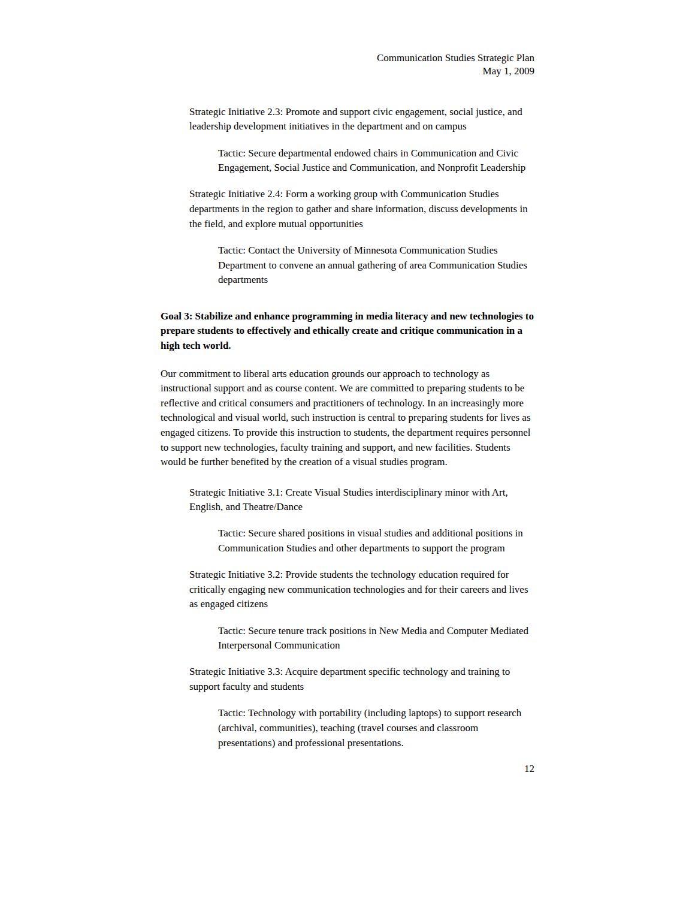Communication Studies Strategic Plan
May 1, 2009
Strategic Initiative 2.3: Promote and support civic engagement, social justice, and leadership development initiatives in the department and on campus
Tactic: Secure departmental endowed chairs in Communication and Civic Engagement, Social Justice and Communication, and Nonprofit Leadership
Strategic Initiative 2.4: Form a working group with Communication Studies departments in the region to gather and share information, discuss developments in the field, and explore mutual opportunities
Tactic: Contact the University of Minnesota Communication Studies Department to convene an annual gathering of area Communication Studies departments
Goal 3: Stabilize and enhance programming in media literacy and new technologies to prepare students to effectively and ethically create and critique communication in a high tech world.
Our commitment to liberal arts education grounds our approach to technology as instructional support and as course content. We are committed to preparing students to be reflective and critical consumers and practitioners of technology. In an increasingly more technological and visual world, such instruction is central to preparing students for lives as engaged citizens. To provide this instruction to students, the department requires personnel to support new technologies, faculty training and support, and new facilities. Students would be further benefited by the creation of a visual studies program.
Strategic Initiative 3.1: Create Visual Studies interdisciplinary minor with Art, English, and Theatre/Dance
Tactic: Secure shared positions in visual studies and additional positions in Communication Studies and other departments to support the program
Strategic Initiative 3.2: Provide students the technology education required for critically engaging new communication technologies and for their careers and lives as engaged citizens
Tactic: Secure tenure track positions in New Media and Computer Mediated Interpersonal Communication
Strategic Initiative 3.3: Acquire department specific technology and training to support faculty and students
Tactic: Technology with portability (including laptops) to support research (archival, communities), teaching (travel courses and classroom presentations) and professional presentations.
12